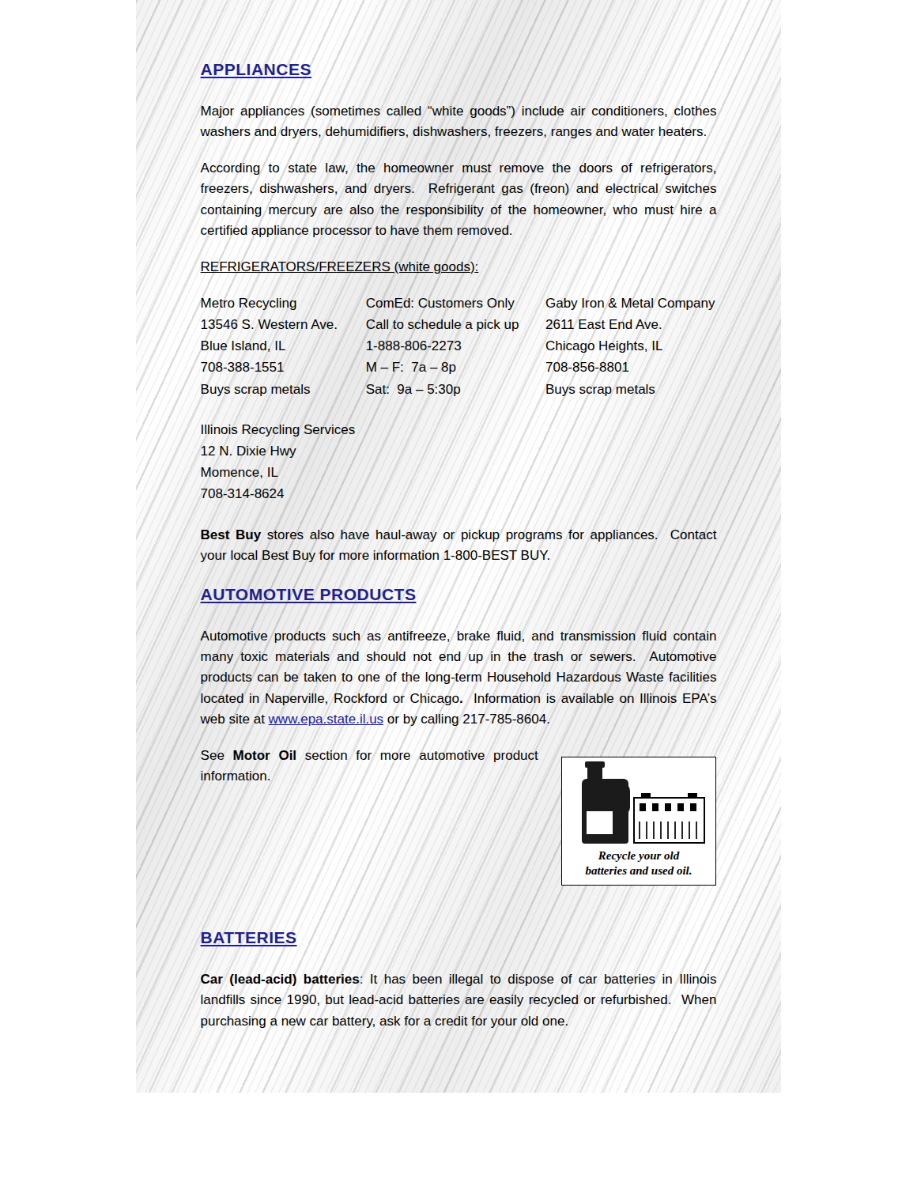APPLIANCES
Major appliances (sometimes called “white goods”) include air conditioners, clothes washers and dryers, dehumidifiers, dishwashers, freezers, ranges and water heaters.
According to state law, the homeowner must remove the doors of refrigerators, freezers, dishwashers, and dryers. Refrigerant gas (freon) and electrical switches containing mercury are also the responsibility of the homeowner, who must hire a certified appliance processor to have them removed.
REFRIGERATORS/FREEZERS (white goods):
| Metro Recycling | ComEd: Customers Only | Gaby Iron & Metal Company |
| 13546 S. Western Ave. | Call to schedule a pick up | 2611 East End Ave. |
| Blue Island, IL | 1-888-806-2273 | Chicago Heights, IL |
| 708-388-1551 | M – F: 7a – 8p | 708-856-8801 |
| Buys scrap metals | Sat: 9a – 5:30p | Buys scrap metals |
Illinois Recycling Services
12 N. Dixie Hwy
Momence, IL
708-314-8624
Best Buy stores also have haul-away or pickup programs for appliances. Contact your local Best Buy for more information 1-800-BEST BUY.
AUTOMOTIVE PRODUCTS
Automotive products such as antifreeze, brake fluid, and transmission fluid contain many toxic materials and should not end up in the trash or sewers. Automotive products can be taken to one of the long-term Household Hazardous Waste facilities located in Naperville, Rockford or Chicago. Information is available on Illinois EPA’s web site at www.epa.state.il.us or by calling 217-785-8604.
Recycle your old
batteries and used oil.
See Motor Oil section for more automotive product information.
BATTERIES
Car (lead-acid) batteries: It has been illegal to dispose of car batteries in Illinois landfills since 1990, but lead-acid batteries are easily recycled or refurbished. When purchasing a new car battery, ask for a credit for your old one.